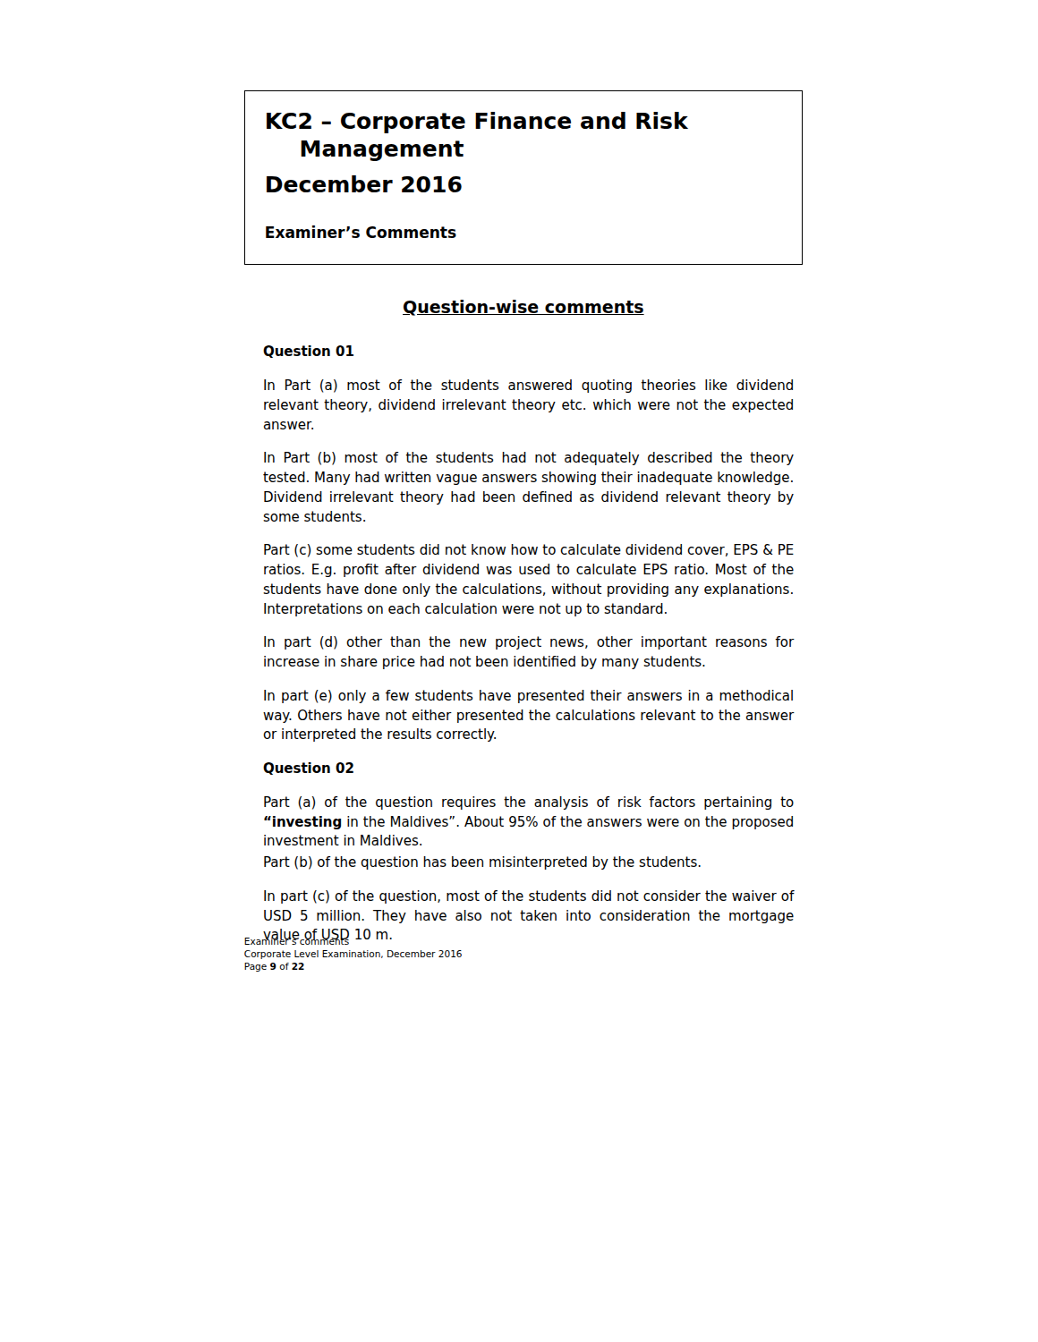KC2 – Corporate Finance and Risk Management
December 2016
Examiner’s Comments
Question-wise comments
Question 01
In Part (a) most of the students answered quoting theories like dividend relevant theory, dividend irrelevant theory etc. which were not the expected answer.
In Part (b) most of the students had not adequately described the theory tested. Many had written vague answers showing their inadequate knowledge. Dividend irrelevant theory had been defined as dividend relevant theory by some students.
Part (c) some students did not know how to calculate dividend cover, EPS & PE ratios. E.g. profit after dividend was used to calculate EPS ratio. Most of the students have done only the calculations, without providing any explanations. Interpretations on each calculation were not up to standard.
In part (d) other than the new project news, other important reasons for increase in share price had not been identified by many students.
In part (e) only a few students have presented their answers in a methodical way. Others have not either presented the calculations relevant to the answer or interpreted the results correctly.
Question 02
Part (a) of the question requires the analysis of risk factors pertaining to “investing in the Maldives”. About 95% of the answers were on the proposed investment in Maldives.
Part (b) of the question has been misinterpreted by the students.
In part (c) of the question, most of the students did not consider the waiver of USD 5 million. They have also not taken into consideration the mortgage value of USD 10 m.
Examiner’s comments
Corporate Level Examination, December 2016
Page 9 of 22